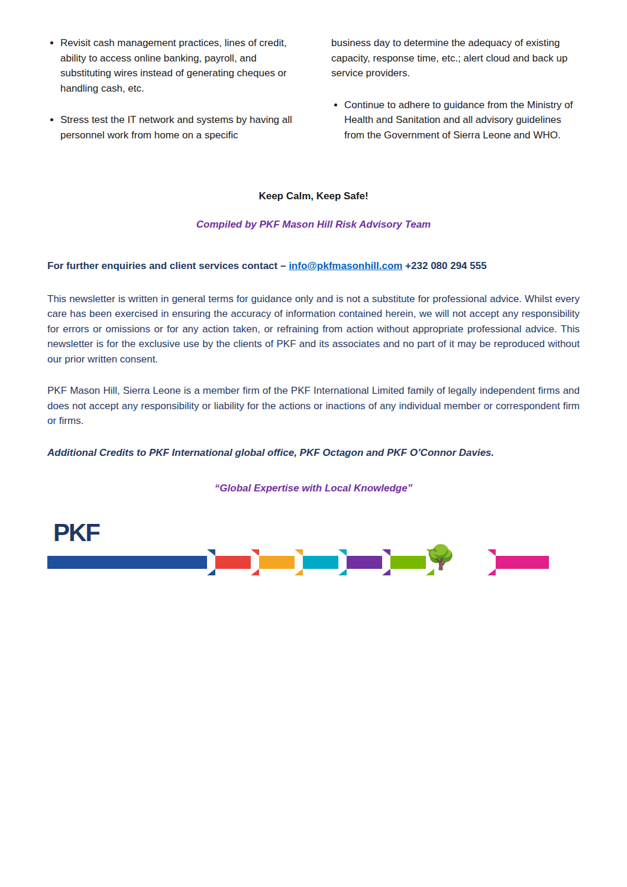Revisit cash management practices, lines of credit, ability to access online banking, payroll, and substituting wires instead of generating cheques or handling cash, etc.
Stress test the IT network and systems by having all personnel work from home on a specific
business day to determine the adequacy of existing capacity, response time, etc.; alert cloud and back up service providers.
Continue to adhere to guidance from the Ministry of Health and Sanitation and all advisory guidelines from the Government of Sierra Leone and WHO.
Keep Calm, Keep Safe!
Compiled by PKF Mason Hill Risk Advisory Team
For further enquiries and client services contact – info@pkfmasonhill.com +232 080 294 555
This newsletter is written in general terms for guidance only and is not a substitute for professional advice. Whilst every care has been exercised in ensuring the accuracy of information contained herein, we will not accept any responsibility for errors or omissions or for any action taken, or refraining from action without appropriate professional advice. This newsletter is for the exclusive use by the clients of PKF and its associates and no part of it may be reproduced without our prior written consent.
PKF Mason Hill, Sierra Leone is a member firm of the PKF International Limited family of legally independent firms and does not accept any responsibility or liability for the actions or inactions of any individual member or correspondent firm or firms.
Additional Credits to PKF International global office, PKF Octagon and PKF O’Connor Davies.
“Global Expertise with Local Knowledge”
PKF
🌳